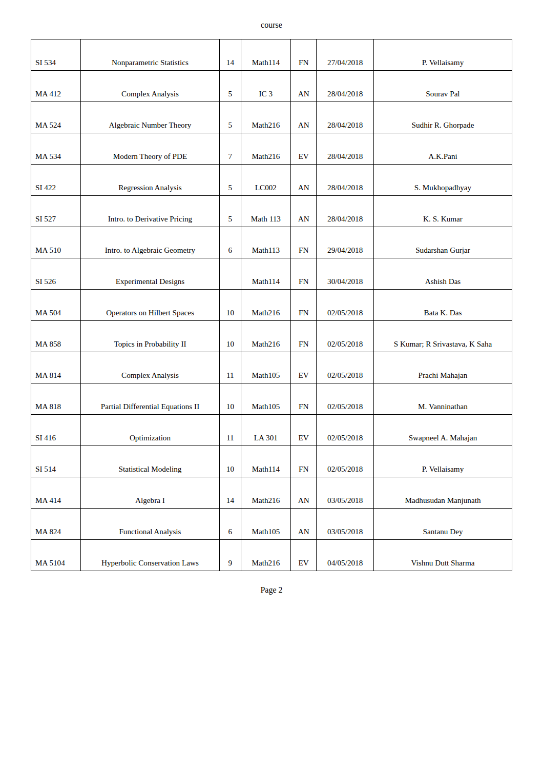course
| SI 534 | Nonparametric Statistics | 14 | Math114 | FN | 27/04/2018 | P. Vellaisamy |
| MA 412 | Complex Analysis | 5 | IC 3 | AN | 28/04/2018 | Sourav Pal |
| MA 524 | Algebraic Number Theory | 5 | Math216 | AN | 28/04/2018 | Sudhir R. Ghorpade |
| MA 534 | Modern Theory of PDE | 7 | Math216 | EV | 28/04/2018 | A.K.Pani |
| SI 422 | Regression Analysis | 5 | LC002 | AN | 28/04/2018 | S. Mukhopadhyay |
| SI 527 | Intro. to Derivative Pricing | 5 | Math 113 | AN | 28/04/2018 | K. S. Kumar |
| MA 510 | Intro. to Algebraic Geometry | 6 | Math113 | FN | 29/04/2018 | Sudarshan Gurjar |
| SI 526 | Experimental Designs | | Math114 | FN | 30/04/2018 | Ashish Das |
| MA 504 | Operators on Hilbert Spaces | 10 | Math216 | FN | 02/05/2018 | Bata K. Das |
| MA 858 | Topics in Probability II | 10 | Math216 | FN | 02/05/2018 | S Kumar; R Srivastava, K Saha |
| MA 814 | Complex Analysis | 11 | Math105 | EV | 02/05/2018 | Prachi Mahajan |
| MA 818 | Partial Differential Equations II | 10 | Math105 | FN | 02/05/2018 | M. Vanninathan |
| SI 416 | Optimization | 11 | LA 301 | EV | 02/05/2018 | Swapneel A. Mahajan |
| SI 514 | Statistical Modeling | 10 | Math114 | FN | 02/05/2018 | P. Vellaisamy |
| MA 414 | Algebra I | 14 | Math216 | AN | 03/05/2018 | Madhusudan Manjunath |
| MA 824 | Functional Analysis | 6 | Math105 | AN | 03/05/2018 | Santanu Dey |
| MA 5104 | Hyperbolic Conservation Laws | 9 | Math216 | EV | 04/05/2018 | Vishnu Dutt Sharma |
Page 2